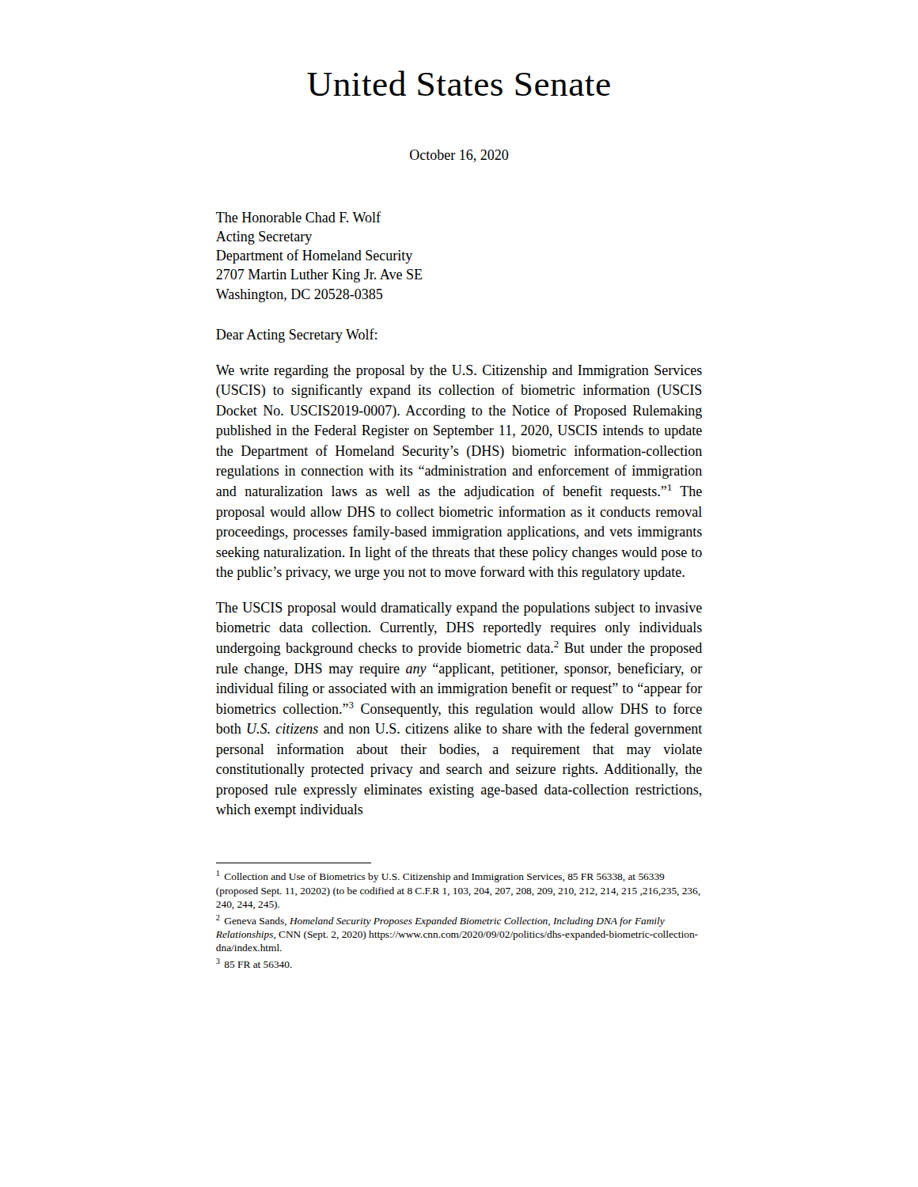United States Senate
October 16, 2020
The Honorable Chad F. Wolf
Acting Secretary
Department of Homeland Security
2707 Martin Luther King Jr. Ave SE
Washington, DC 20528-0385
Dear Acting Secretary Wolf:
We write regarding the proposal by the U.S. Citizenship and Immigration Services (USCIS) to significantly expand its collection of biometric information (USCIS Docket No. USCIS2019-0007). According to the Notice of Proposed Rulemaking published in the Federal Register on September 11, 2020, USCIS intends to update the Department of Homeland Security’s (DHS) biometric information-collection regulations in connection with its “administration and enforcement of immigration and naturalization laws as well as the adjudication of benefit requests.”1 The proposal would allow DHS to collect biometric information as it conducts removal proceedings, processes family-based immigration applications, and vets immigrants seeking naturalization. In light of the threats that these policy changes would pose to the public’s privacy, we urge you not to move forward with this regulatory update.
The USCIS proposal would dramatically expand the populations subject to invasive biometric data collection. Currently, DHS reportedly requires only individuals undergoing background checks to provide biometric data.2 But under the proposed rule change, DHS may require any “applicant, petitioner, sponsor, beneficiary, or individual filing or associated with an immigration benefit or request” to “appear for biometrics collection.”3 Consequently, this regulation would allow DHS to force both U.S. citizens and non U.S. citizens alike to share with the federal government personal information about their bodies, a requirement that may violate constitutionally protected privacy and search and seizure rights. Additionally, the proposed rule expressly eliminates existing age-based data-collection restrictions, which exempt individuals
1 Collection and Use of Biometrics by U.S. Citizenship and Immigration Services, 85 FR 56338, at 56339 (proposed Sept. 11, 20202) (to be codified at 8 C.F.R 1, 103, 204, 207, 208, 209, 210, 212, 214, 215 ,216,235, 236, 240, 244, 245).
2 Geneva Sands, Homeland Security Proposes Expanded Biometric Collection, Including DNA for Family Relationships, CNN (Sept. 2, 2020) https://www.cnn.com/2020/09/02/politics/dhs-expanded-biometric-collection-dna/index.html.
3 85 FR at 56340.